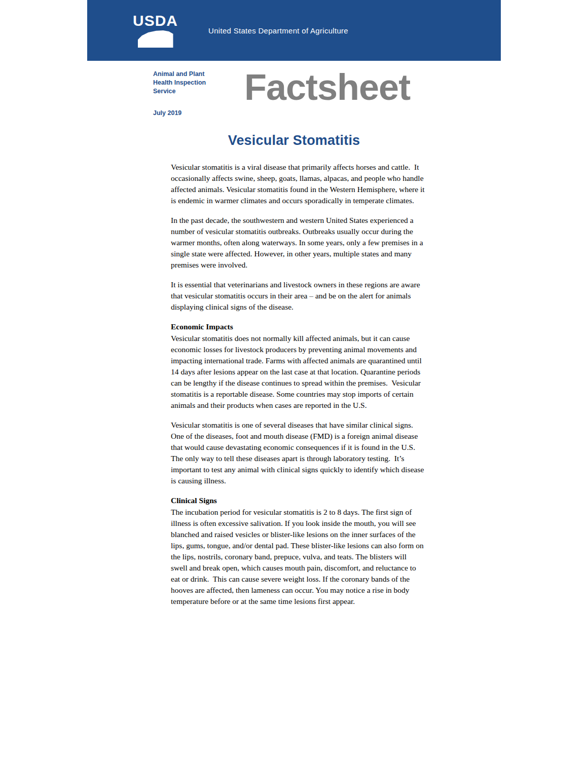USDA
United States Department of Agriculture
Animal and Plant
Health Inspection
Service July 2019
Factsheet
Vesicular Stomatitis
Vesicular stomatitis is a viral disease that primarily affects horses and cattle. It occasionally affects swine, sheep, goats, llamas, alpacas, and people who handle affected animals. Vesicular stomatitis found in the Western Hemisphere, where it is endemic in warmer climates and occurs sporadically in temperate climates.
In the past decade, the southwestern and western United States experienced a number of vesicular stomatitis outbreaks. Outbreaks usually occur during the warmer months, often along waterways. In some years, only a few premises in a single state were affected. However, in other years, multiple states and many premises were involved.
It is essential that veterinarians and livestock owners in these regions are aware that vesicular stomatitis occurs in their area – and be on the alert for animals displaying clinical signs of the disease.
Economic Impacts
Vesicular stomatitis does not normally kill affected animals, but it can cause economic losses for livestock producers by preventing animal movements and impacting international trade. Farms with affected animals are quarantined until 14 days after lesions appear on the last case at that location. Quarantine periods can be lengthy if the disease continues to spread within the premises. Vesicular stomatitis is a reportable disease. Some countries may stop imports of certain animals and their products when cases are reported in the U.S.
Vesicular stomatitis is one of several diseases that have similar clinical signs. One of the diseases, foot and mouth disease (FMD) is a foreign animal disease that would cause devastating economic consequences if it is found in the U.S. The only way to tell these diseases apart is through laboratory testing. It’s important to test any animal with clinical signs quickly to identify which disease is causing illness.
Clinical Signs
The incubation period for vesicular stomatitis is 2 to 8 days. The first sign of illness is often excessive salivation. If you look inside the mouth, you will see blanched and raised vesicles or blister-like lesions on the inner surfaces of the lips, gums, tongue, and/or dental pad. These blister-like lesions can also form on the lips, nostrils, coronary band, prepuce, vulva, and teats. The blisters will swell and break open, which causes mouth pain, discomfort, and reluctance to eat or drink. This can cause severe weight loss. If the coronary bands of the hooves are affected, then lameness can occur. You may notice a rise in body temperature before or at the same time lesions first appear.